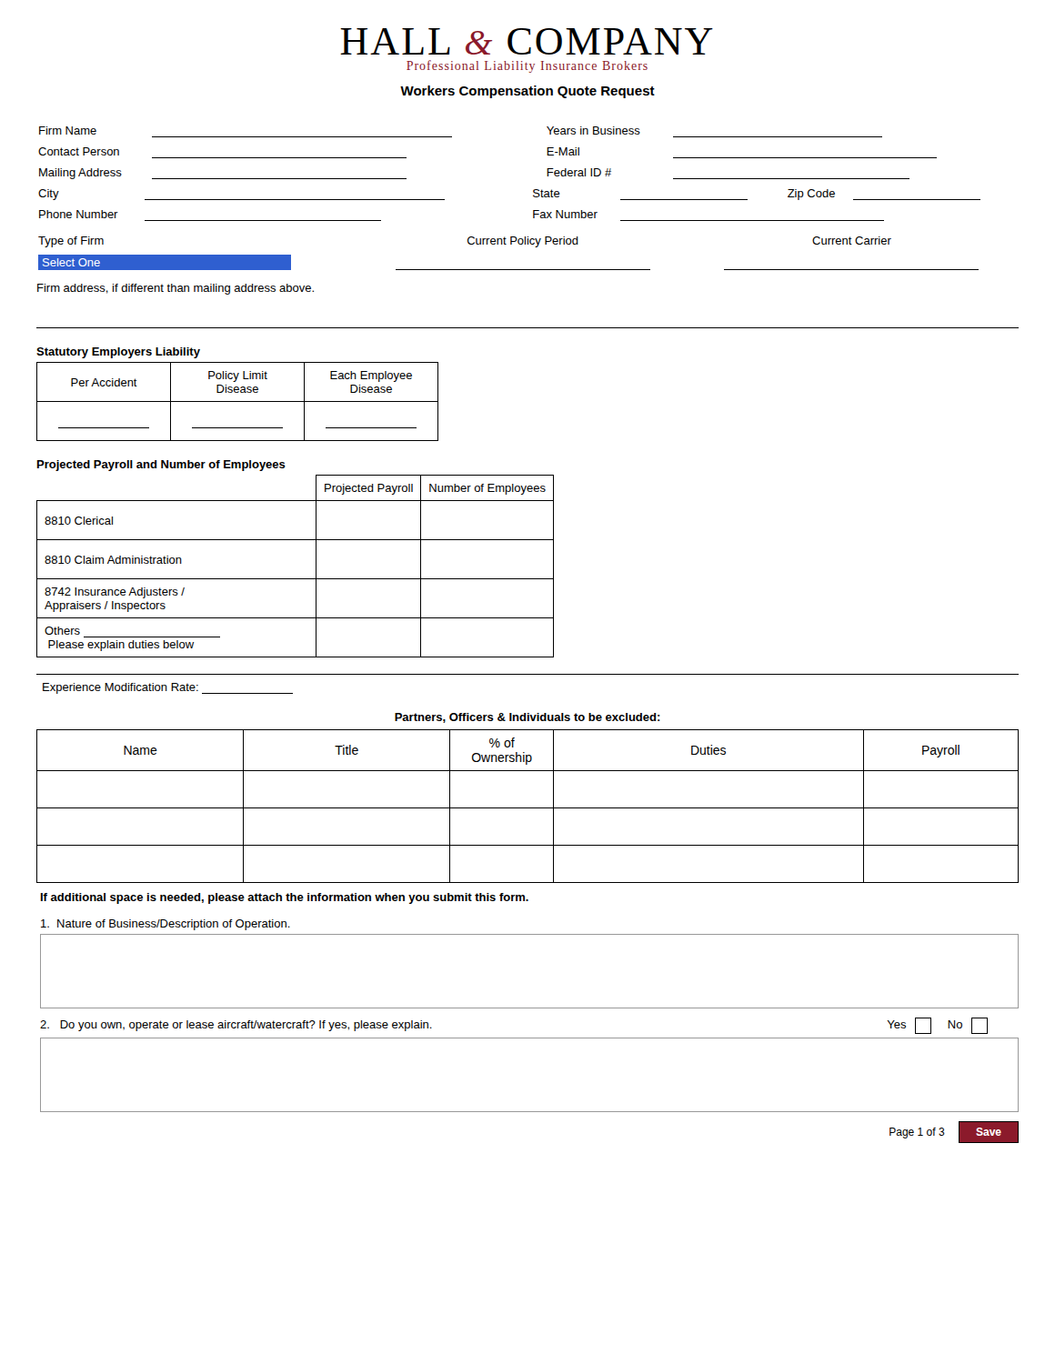HALL & COMPANY
Professional Liability Insurance Brokers
Workers Compensation Quote Request
| Firm Name | | Years in Business | |
| Contact Person | | E-Mail | |
| Mailing Address | | Federal ID # | |
| City | | State | | Zip Code | |
| Phone Number | | Fax Number | |
| Type of Firm | Current Policy Period | Current Carrier |
| Select One | | |
Firm address, if different than mailing address above.
Statutory Employers Liability
| Per Accident | Policy Limit Disease | Each Employee Disease |
Projected Payroll and Number of Employees
| | Projected Payroll | Number of Employees |
| 8810 Clerical | | |
| 8810 Claim Administration | | |
| 8742 Insurance Adjusters / Appraisers / Inspectors | | |
| Others Please explain duties below | | |
Experience Modification Rate:
Partners, Officers & Individuals to be excluded:
| Name | Title | % of Ownership | Duties | Payroll |
| --- | --- | --- | --- | --- |
If additional space is needed, please attach the information when you submit this form.
1. Nature of Business/Description of Operation.
2. Do you own, operate or lease aircraft/watercraft? If yes, please explain. Yes No
Page 1 of 3 Save